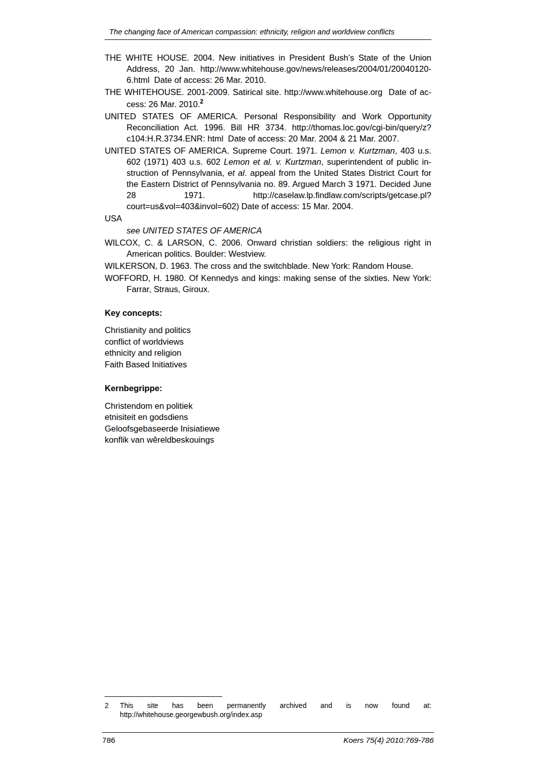The changing face of American compassion: ethnicity, religion and worldview conflicts
THE WHITE HOUSE. 2004. New initiatives in President Bush’s State of the Union Address, 20 Jan. http://www.whitehouse.gov/news/releases/2004/01/20040120-6.html Date of access: 26 Mar. 2010.
THE WHITEHOUSE. 2001-2009. Satirical site. http://www.whitehouse.org Date of access: 26 Mar. 2010.2
UNITED STATES OF AMERICA. Personal Responsibility and Work Opportunity Reconciliation Act. 1996. Bill HR 3734. http://thomas.loc.gov/cgi-bin/query/z?c104:H.R.3734.ENR: html Date of access: 20 Mar. 2004 & 21 Mar. 2007.
UNITED STATES OF AMERICA. Supreme Court. 1971. Lemon v. Kurtzman, 403 u.s. 602 (1971) 403 u.s. 602 Lemon et al. v. Kurtzman, superintendent of public instruction of Pennsylvania, et al. appeal from the United States District Court for the Eastern District of Pennsylvania no. 89. Argued March 3 1971. Decided June 28 1971. http://caselaw.lp.findlaw.com/scripts/getcase.pl?court=us&vol=403&invol=602) Date of access: 15 Mar. 2004.
USA
see UNITED STATES OF AMERICA
WILCOX, C. & LARSON, C. 2006. Onward christian soldiers: the religious right in American politics. Boulder: Westview.
WILKERSON, D. 1963. The cross and the switchblade. New York: Random House.
WOFFORD, H. 1980. Of Kennedys and kings: making sense of the sixties. New York: Farrar, Straus, Giroux.
Key concepts:
Christianity and politics
conflict of worldviews
ethnicity and religion
Faith Based Initiatives
Kernbegrippe:
Christendom en politiek
etnisiteit en godsdiens
Geloofsgebaseerde Inisiatiewe
konflik van wêreldbeskouings
2 This site has been permanently archived and is now found at: http://whitehouse.georgewbush.org/index.asp
786 Koers 75(4) 2010:769-786